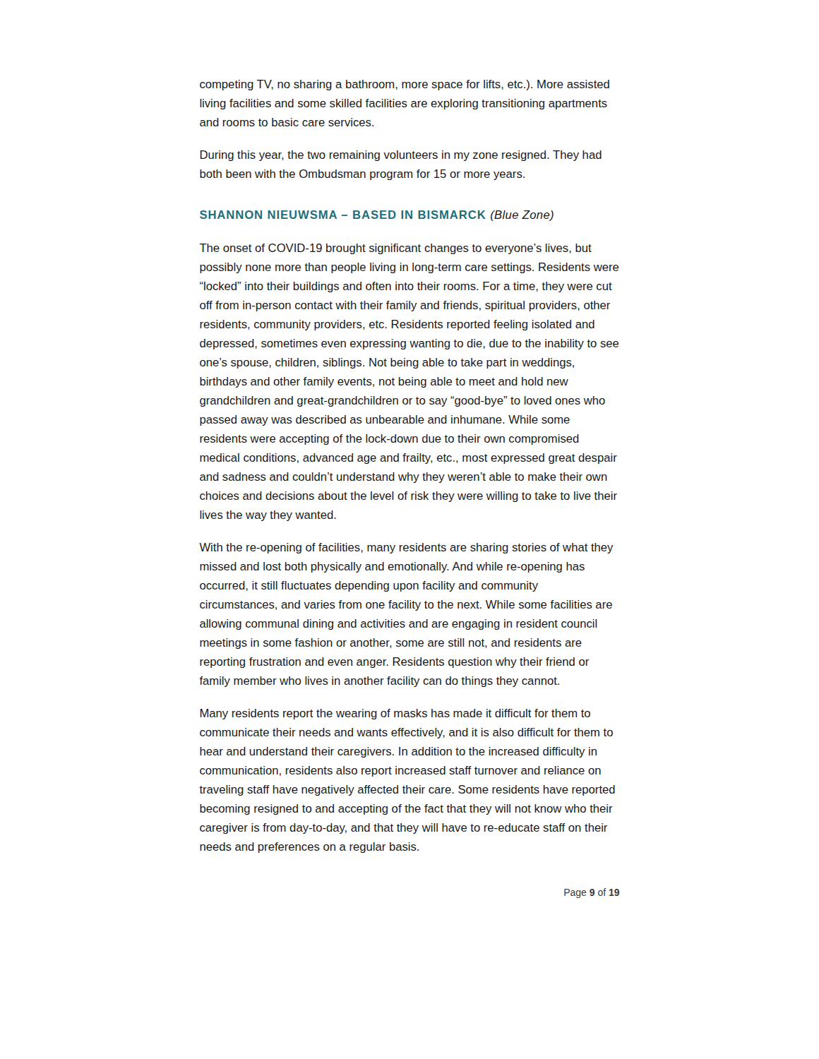competing TV, no sharing a bathroom, more space for lifts, etc.). More assisted living facilities and some skilled facilities are exploring transitioning apartments and rooms to basic care services.
During this year, the two remaining volunteers in my zone resigned. They had both been with the Ombudsman program for 15 or more years.
Shannon Nieuwsma – Based in Bismarck (Blue Zone)
The onset of COVID-19 brought significant changes to everyone’s lives, but possibly none more than people living in long-term care settings. Residents were “locked” into their buildings and often into their rooms. For a time, they were cut off from in-person contact with their family and friends, spiritual providers, other residents, community providers, etc. Residents reported feeling isolated and depressed, sometimes even expressing wanting to die, due to the inability to see one’s spouse, children, siblings. Not being able to take part in weddings, birthdays and other family events, not being able to meet and hold new grandchildren and great-grandchildren or to say “good-bye” to loved ones who passed away was described as unbearable and inhumane. While some residents were accepting of the lock-down due to their own compromised medical conditions, advanced age and frailty, etc., most expressed great despair and sadness and couldn’t understand why they weren’t able to make their own choices and decisions about the level of risk they were willing to take to live their lives the way they wanted.
With the re-opening of facilities, many residents are sharing stories of what they missed and lost both physically and emotionally. And while re-opening has occurred, it still fluctuates depending upon facility and community circumstances, and varies from one facility to the next. While some facilities are allowing communal dining and activities and are engaging in resident council meetings in some fashion or another, some are still not, and residents are reporting frustration and even anger. Residents question why their friend or family member who lives in another facility can do things they cannot.
Many residents report the wearing of masks has made it difficult for them to communicate their needs and wants effectively, and it is also difficult for them to hear and understand their caregivers. In addition to the increased difficulty in communication, residents also report increased staff turnover and reliance on traveling staff have negatively affected their care. Some residents have reported becoming resigned to and accepting of the fact that they will not know who their caregiver is from day-to-day, and that they will have to re-educate staff on their needs and preferences on a regular basis.
Page 9 of 19